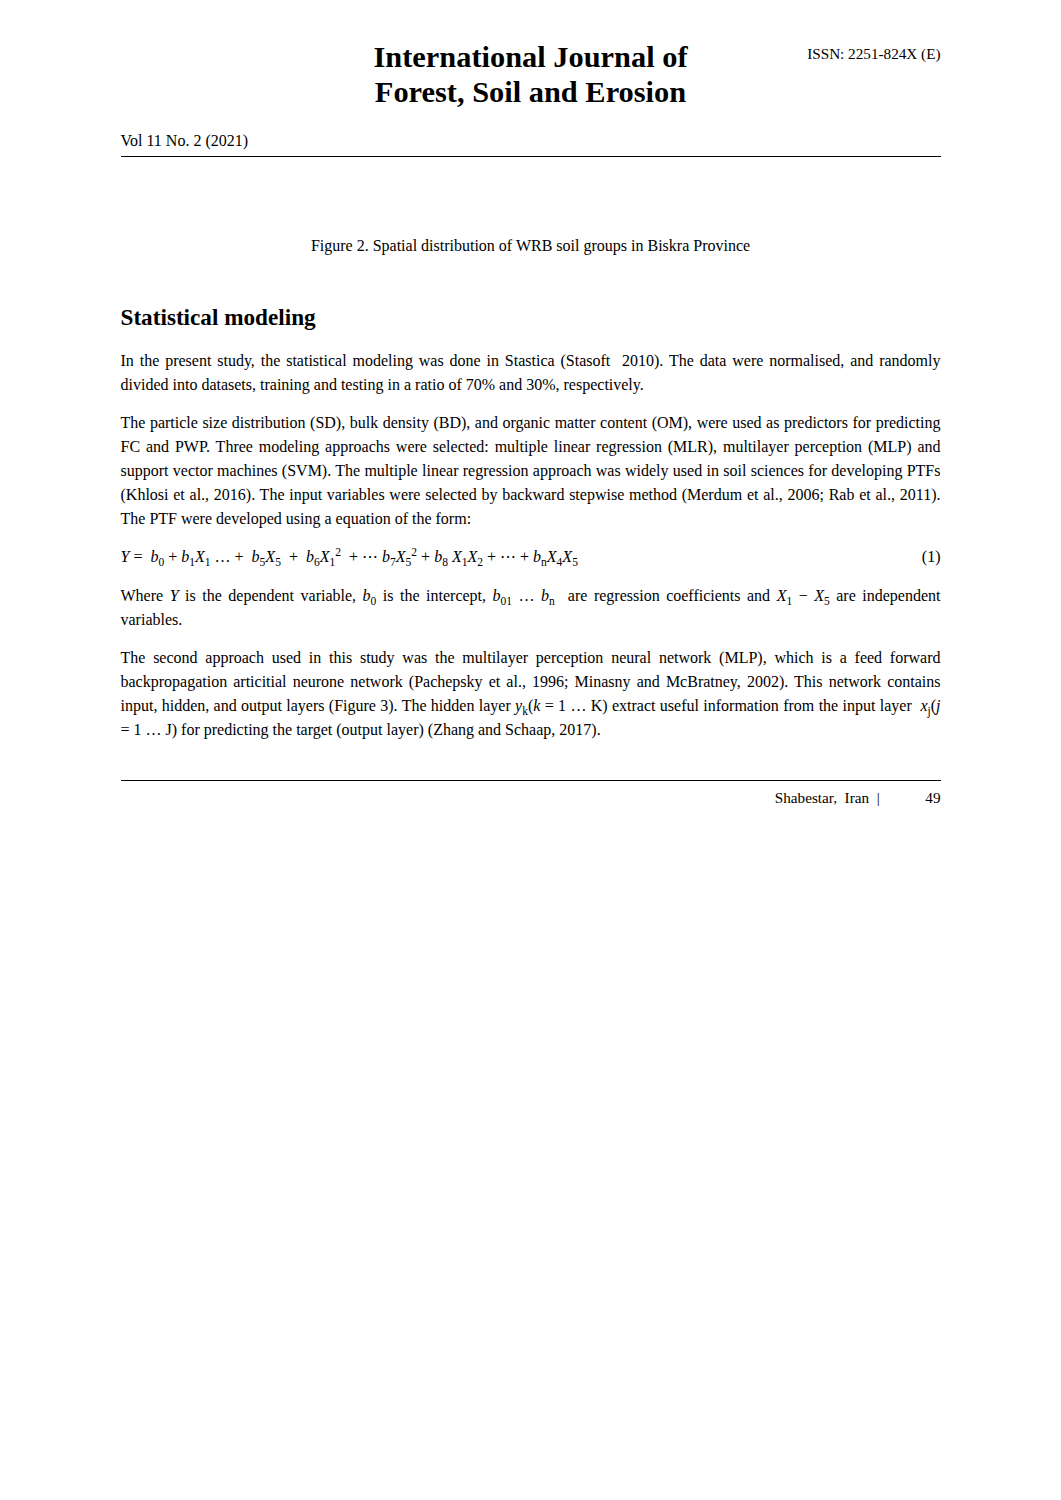ISSN: 2251-824X (E)
International Journal of
Forest, Soil and Erosion
Vol 11 No. 2 (2021)
Figure 2. Spatial distribution of WRB soil groups in Biskra Province
Statistical modeling
In the present study, the statistical modeling was done in Stastica (Stasoft 2010). The data were normalised, and randomly divided into datasets, training and testing in a ratio of 70% and 30%, respectively.
The particle size distribution (SD), bulk density (BD), and organic matter content (OM), were used as predictors for predicting FC and PWP. Three modeling approachs were selected: multiple linear regression (MLR), multilayer perception (MLP) and support vector machines (SVM). The multiple linear regression approach was widely used in soil sciences for developing PTFs (Khlosi et al., 2016). The input variables were selected by backward stepwise method (Merdum et al., 2006; Rab et al., 2011). The PTF were developed using a equation of the form:
Y = b0 + b1X1 … + b5X5 + b6X12 + ⋯ b7X52 + b8 X1X2 + ⋯ + bnX4X5 (1)
Where Y is the dependent variable, b0 is the intercept, b01 … bn are regression coefficients and X1 − X5 are independent variables.
The second approach used in this study was the multilayer perception neural network (MLP), which is a feed forward backpropagation articitial neurone network (Pachepsky et al., 1996; Minasny and McBratney, 2002). This network contains input, hidden, and output layers (Figure 3). The hidden layer yk(k = 1 … K) extract useful information from the input layer xj(j = 1 … J) for predicting the target (output layer) (Zhang and Schaap, 2017).
Shabestar, Iran | 49